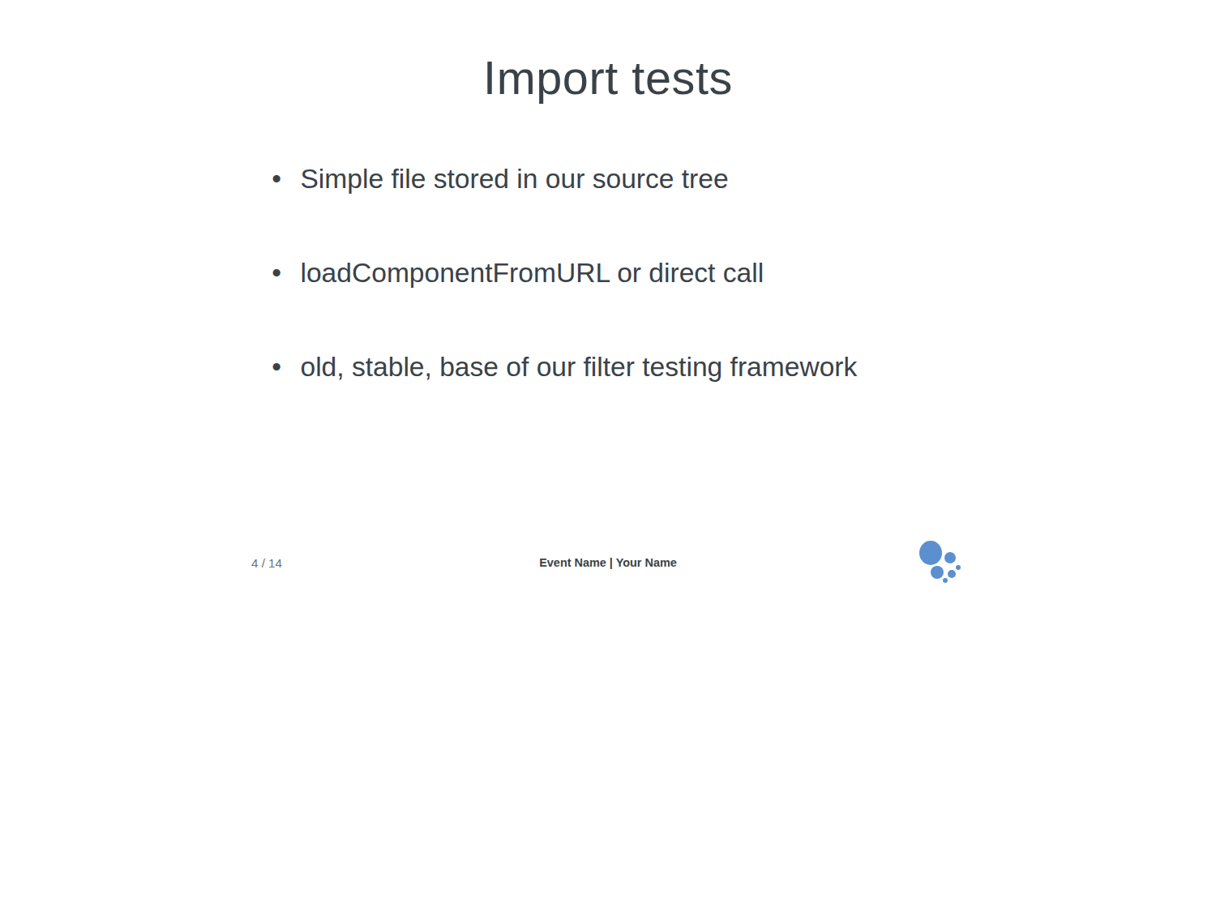Import tests
Simple file stored in our source tree
loadComponentFromURL or direct call
old, stable, base of our filter testing framework
4 / 14 Event Name | Your Name